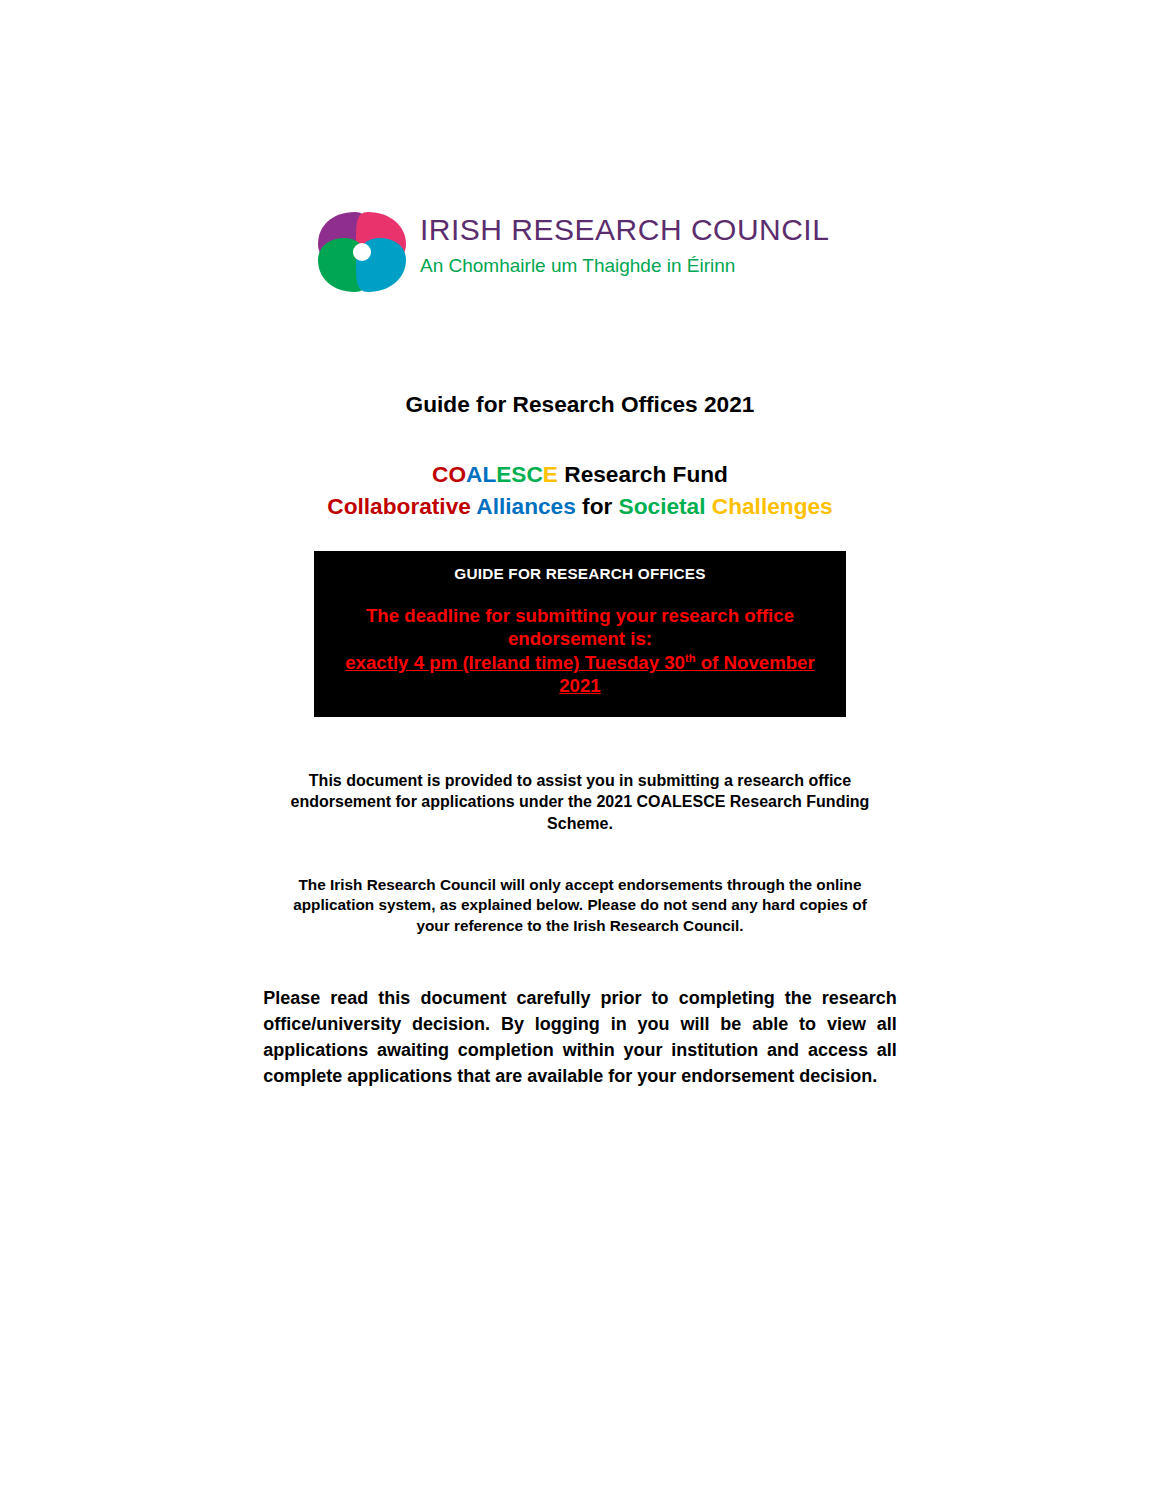IRISH RESEARCH COUNCIL An Chomhairle um Thaighde in Éirinn
Guide for Research Offices 2021
CO AL ESC E Research Fund
Collaborative Alliances for Societal Challenges
GUIDE FOR RESEARCH OFFICES
The deadline for submitting your research office endorsement is:
exactly 4 pm (Ireland time) Tuesday 30th of November 2021
This document is provided to assist you in submitting a research office endorsement for applications under the 2021 COALESCE Research Funding Scheme.
The Irish Research Council will only accept endorsements through the online application system, as explained below. Please do not send any hard copies of your reference to the Irish Research Council.
Please read this document carefully prior to completing the research office/university decision. By logging in you will be able to view all applications awaiting completion within your institution and access all complete applications that are available for your endorsement decision.